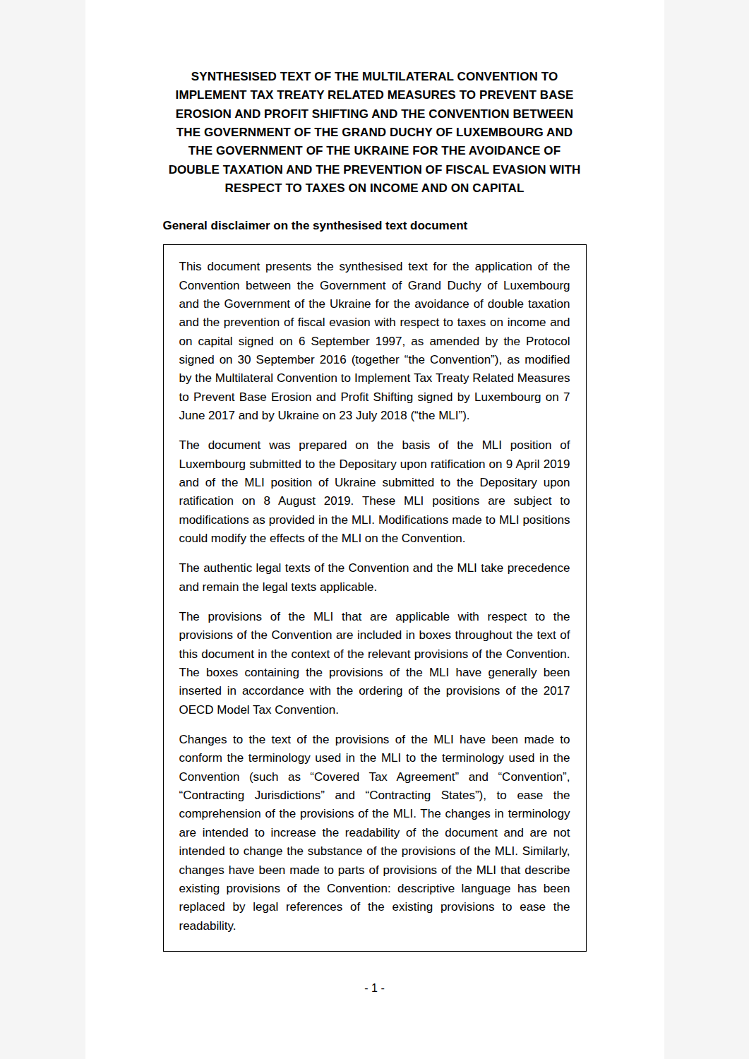Synthesised text of the Multilateral Convention to Implement Tax Treaty Related Measures to Prevent Base Erosion and Profit Shifting and the Convention between the Government of the Grand Duchy of Luxembourg and the Government of the Ukraine for the Avoidance of Double Taxation and the Prevention of Fiscal Evasion with respect to Taxes on Income and on Capital
General disclaimer on the synthesised text document
This document presents the synthesised text for the application of the Convention between the Government of Grand Duchy of Luxembourg and the Government of the Ukraine for the avoidance of double taxation and the prevention of fiscal evasion with respect to taxes on income and on capital signed on 6 September 1997, as amended by the Protocol signed on 30 September 2016 (together “the Convention”), as modified by the Multilateral Convention to Implement Tax Treaty Related Measures to Prevent Base Erosion and Profit Shifting signed by Luxembourg on 7 June 2017 and by Ukraine on 23 July 2018 (“the MLI”).
The document was prepared on the basis of the MLI position of Luxembourg submitted to the Depositary upon ratification on 9 April 2019 and of the MLI position of Ukraine submitted to the Depositary upon ratification on 8 August 2019. These MLI positions are subject to modifications as provided in the MLI. Modifications made to MLI positions could modify the effects of the MLI on the Convention.
The authentic legal texts of the Convention and the MLI take precedence and remain the legal texts applicable.
The provisions of the MLI that are applicable with respect to the provisions of the Convention are included in boxes throughout the text of this document in the context of the relevant provisions of the Convention. The boxes containing the provisions of the MLI have generally been inserted in accordance with the ordering of the provisions of the 2017 OECD Model Tax Convention.
Changes to the text of the provisions of the MLI have been made to conform the terminology used in the MLI to the terminology used in the Convention (such as “Covered Tax Agreement” and “Convention”, “Contracting Jurisdictions” and “Contracting States”), to ease the comprehension of the provisions of the MLI. The changes in terminology are intended to increase the readability of the document and are not intended to change the substance of the provisions of the MLI. Similarly, changes have been made to parts of provisions of the MLI that describe existing provisions of the Convention: descriptive language has been replaced by legal references of the existing provisions to ease the readability.
- 1 -